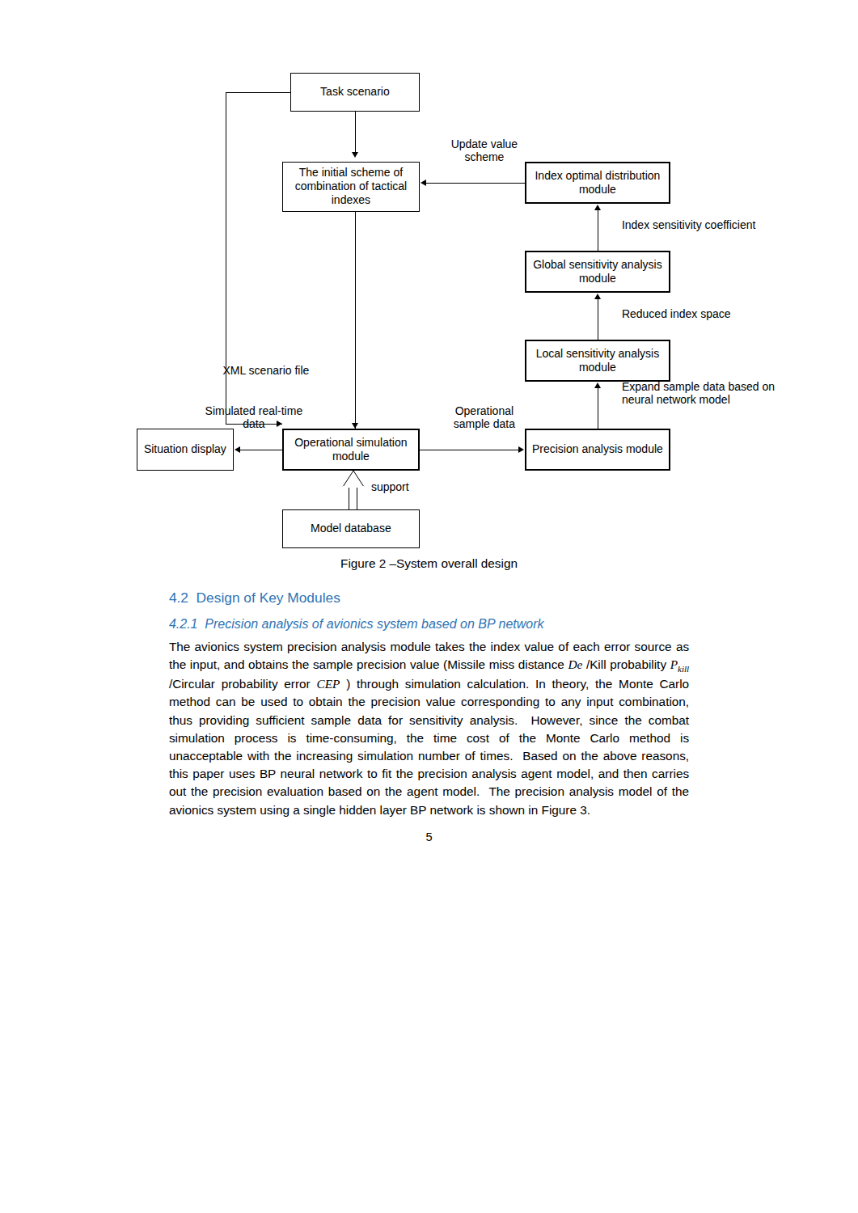Task scenario
The initial scheme of combination of tactical indexes
Index optimal distribution module
Global sensitivity analysis module
Local sensitivity analysis module
Precision analysis module
Operational simulation module
Situation display
Model database
Update value scheme
Index sensitivity coefficient
Reduced index space
Expand sample data based on neural network model
Operational sample data
Simulated real-time data
XML scenario file
support
Figure 2 –System overall design
4.2 Design of Key Modules
4.2.1 Precision analysis of avionics system based on BP network
The avionics system precision analysis module takes the index value of each error source as the input, and obtains the sample precision value (Missile miss distance De /Kill probability Pkill /Circular probability error CEP ) through simulation calculation. In theory, the Monte Carlo method can be used to obtain the precision value corresponding to any input combination, thus providing sufficient sample data for sensitivity analysis. However, since the combat simulation process is time-consuming, the time cost of the Monte Carlo method is unacceptable with the increasing simulation number of times. Based on the above reasons, this paper uses BP neural network to fit the precision analysis agent model, and then carries out the precision evaluation based on the agent model. The precision analysis model of the avionics system using a single hidden layer BP network is shown in Figure 3.
5